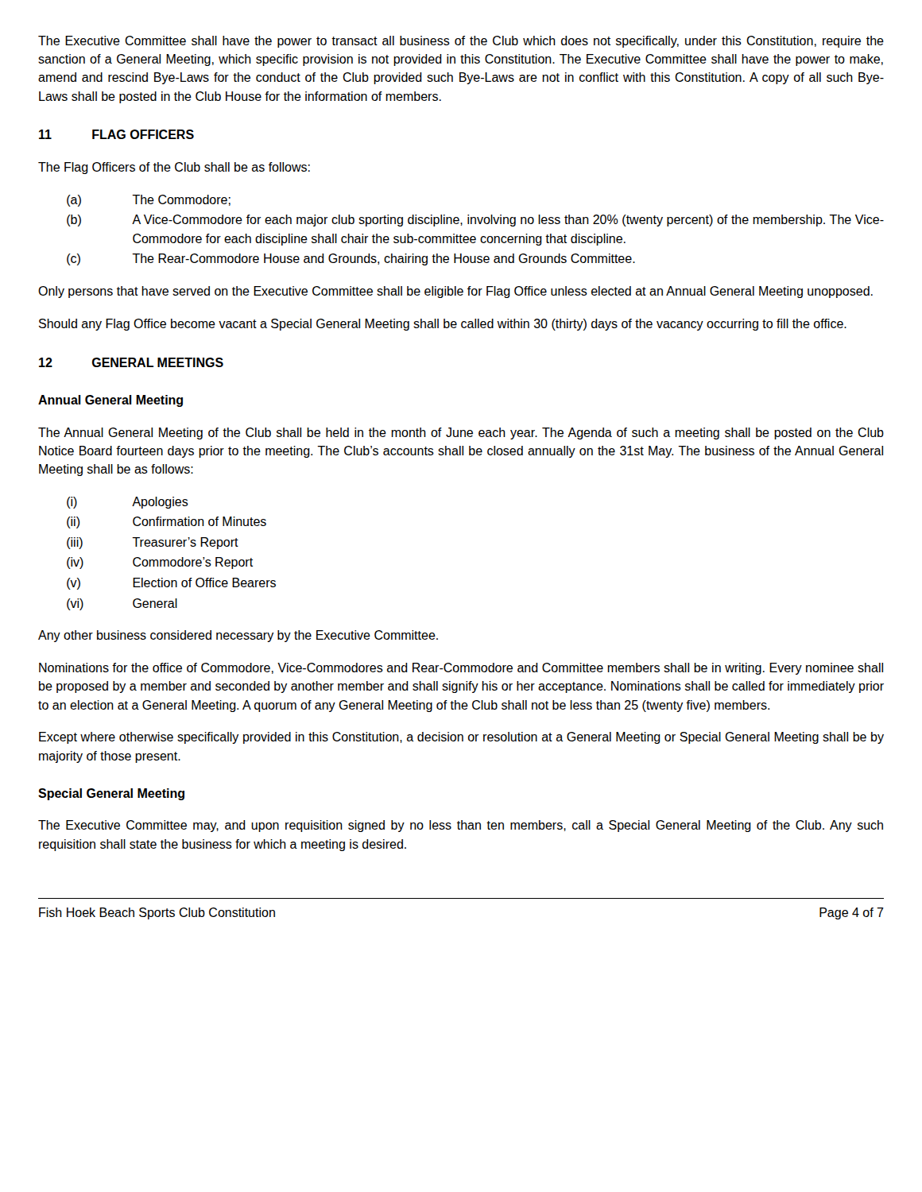The Executive Committee shall have the power to transact all business of the Club which does not specifically, under this Constitution, require the sanction of a General Meeting, which specific provision is not provided in this Constitution. The Executive Committee shall have the power to make, amend and rescind Bye-Laws for the conduct of the Club provided such Bye-Laws are not in conflict with this Constitution. A copy of all such Bye-Laws shall be posted in the Club House for the information of members.
11 FLAG OFFICERS
The Flag Officers of the Club shall be as follows:
(a) The Commodore;
(b) A Vice-Commodore for each major club sporting discipline, involving no less than 20% (twenty percent) of the membership. The Vice-Commodore for each discipline shall chair the sub-committee concerning that discipline.
(c) The Rear-Commodore House and Grounds, chairing the House and Grounds Committee.
Only persons that have served on the Executive Committee shall be eligible for Flag Office unless elected at an Annual General Meeting unopposed.
Should any Flag Office become vacant a Special General Meeting shall be called within 30 (thirty) days of the vacancy occurring to fill the office.
12 GENERAL MEETINGS
Annual General Meeting
The Annual General Meeting of the Club shall be held in the month of June each year. The Agenda of such a meeting shall be posted on the Club Notice Board fourteen days prior to the meeting. The Club’s accounts shall be closed annually on the 31st May. The business of the Annual General Meeting shall be as follows:
(i) Apologies
(ii) Confirmation of Minutes
(iii) Treasurer’s Report
(iv) Commodore’s Report
(v) Election of Office Bearers
(vi) General
Any other business considered necessary by the Executive Committee.
Nominations for the office of Commodore, Vice-Commodores and Rear-Commodore and Committee members shall be in writing. Every nominee shall be proposed by a member and seconded by another member and shall signify his or her acceptance. Nominations shall be called for immediately prior to an election at a General Meeting. A quorum of any General Meeting of the Club shall not be less than 25 (twenty five) members.
Except where otherwise specifically provided in this Constitution, a decision or resolution at a General Meeting or Special General Meeting shall be by majority of those present.
Special General Meeting
The Executive Committee may, and upon requisition signed by no less than ten members, call a Special General Meeting of the Club. Any such requisition shall state the business for which a meeting is desired.
Fish Hoek Beach Sports Club Constitution Page 4 of 7